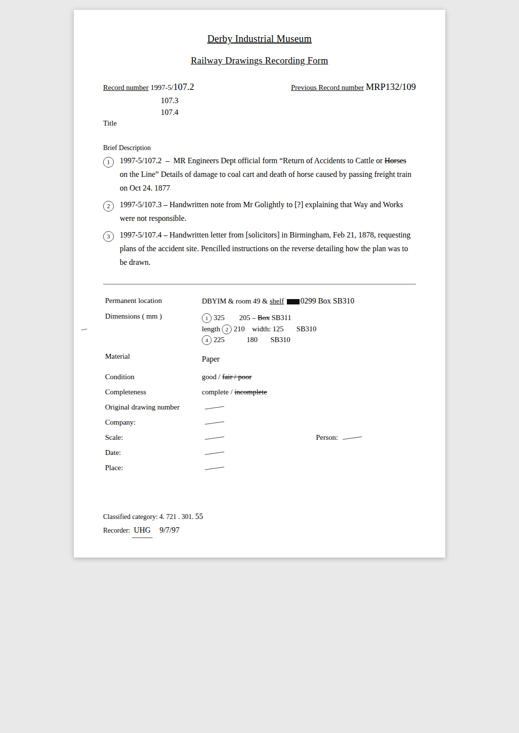Derby Industrial Museum
Railway Drawings Recording Form
Record number 1997-5/107.2
Previous Record number MRP132/109
107.3
107.4
Title
Brief Description
1 1997-5/107.2 – MR Engineers Dept official form “Return of Accidents to Cattle or Horses on the Line” Details of damage to coal cart and death of horse caused by passing freight train on Oct 24. 1877
2 1997-5/107.3 – Handwritten note from Mr Golightly to [?] explaining that Way and Works were not responsible.
3 1997-5/107.4 – Handwritten letter from [solicitors] in Birmingham, Feb 21, 1878, requesting plans of the accident site. Pencilled instructions on the reverse detailing how the plan was to be drawn.
| Permanent location | DBYIM & room 49 & shelf 0299 Box SB310 |
| Dimensions ( mm ) | 1 325 205 – Box SB311 length 2 210 width: 125 SB310 4 225 180 SB310 |
| Material | Paper |
| Condition | good / fair / poor |
| Completeness | complete / incomplete |
| Original drawing number | |
| Company: | |
| Scale: | Person: |
| Date: | |
| Place: | |
Classified category: 4. 721 . 301. 55
Recorder: UHG 9/7/97
−